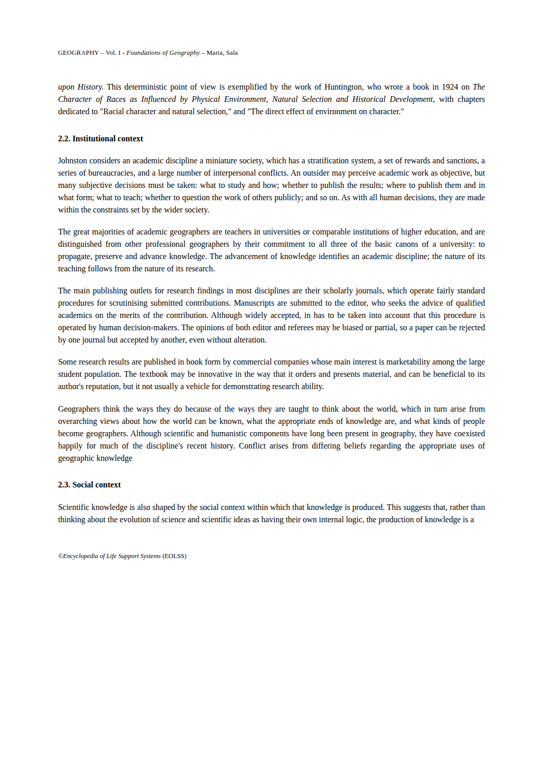GEOGRAPHY – Vol. I - Foundations of Geography – Maria, Sala
upon History. This deterministic point of view is exemplified by the work of Huntington, who wrote a book in 1924 on The Character of Races as Influenced by Physical Environment, Natural Selection and Historical Development, with chapters dedicated to "Racial character and natural selection," and "The direct effect of environment on character."
2.2. Institutional context
Johnston considers an academic discipline a miniature society, which has a stratification system, a set of rewards and sanctions, a series of bureaucracies, and a large number of interpersonal conflicts. An outsider may perceive academic work as objective, but many subjective decisions must be taken: what to study and how; whether to publish the results; where to publish them and in what form; what to teach; whether to question the work of others publicly; and so on. As with all human decisions, they are made within the constraints set by the wider society.
The great majorities of academic geographers are teachers in universities or comparable institutions of higher education, and are distinguished from other professional geographers by their commitment to all three of the basic canons of a university: to propagate, preserve and advance knowledge. The advancement of knowledge identifies an academic discipline; the nature of its teaching follows from the nature of its research.
The main publishing outlets for research findings in most disciplines are their scholarly journals, which operate fairly standard procedures for scrutinising submitted contributions. Manuscripts are submitted to the editor, who seeks the advice of qualified academics on the merits of the contribution. Although widely accepted, in has to be taken into account that this procedure is operated by human decision-makers. The opinions of both editor and referees may be biased or partial, so a paper can be rejected by one journal but accepted by another, even without alteration.
Some research results are published in book form by commercial companies whose main interest is marketability among the large student population. The textbook may be innovative in the way that it orders and presents material, and can be beneficial to its author's reputation, but it not usually a vehicle for demonstrating research ability.
Geographers think the ways they do because of the ways they are taught to think about the world, which in turn arise from overarching views about how the world can be known, what the appropriate ends of knowledge are, and what kinds of people become geographers. Although scientific and humanistic components have long been present in geography, they have coexisted happily for much of the discipline's recent history. Conflict arises from differing beliefs regarding the appropriate uses of geographic knowledge
2.3. Social context
Scientific knowledge is also shaped by the social context within which that knowledge is produced. This suggests that, rather than thinking about the evolution of science and scientific ideas as having their own internal logic, the production of knowledge is a
©Encyclopedia of Life Support Systems (EOLSS)